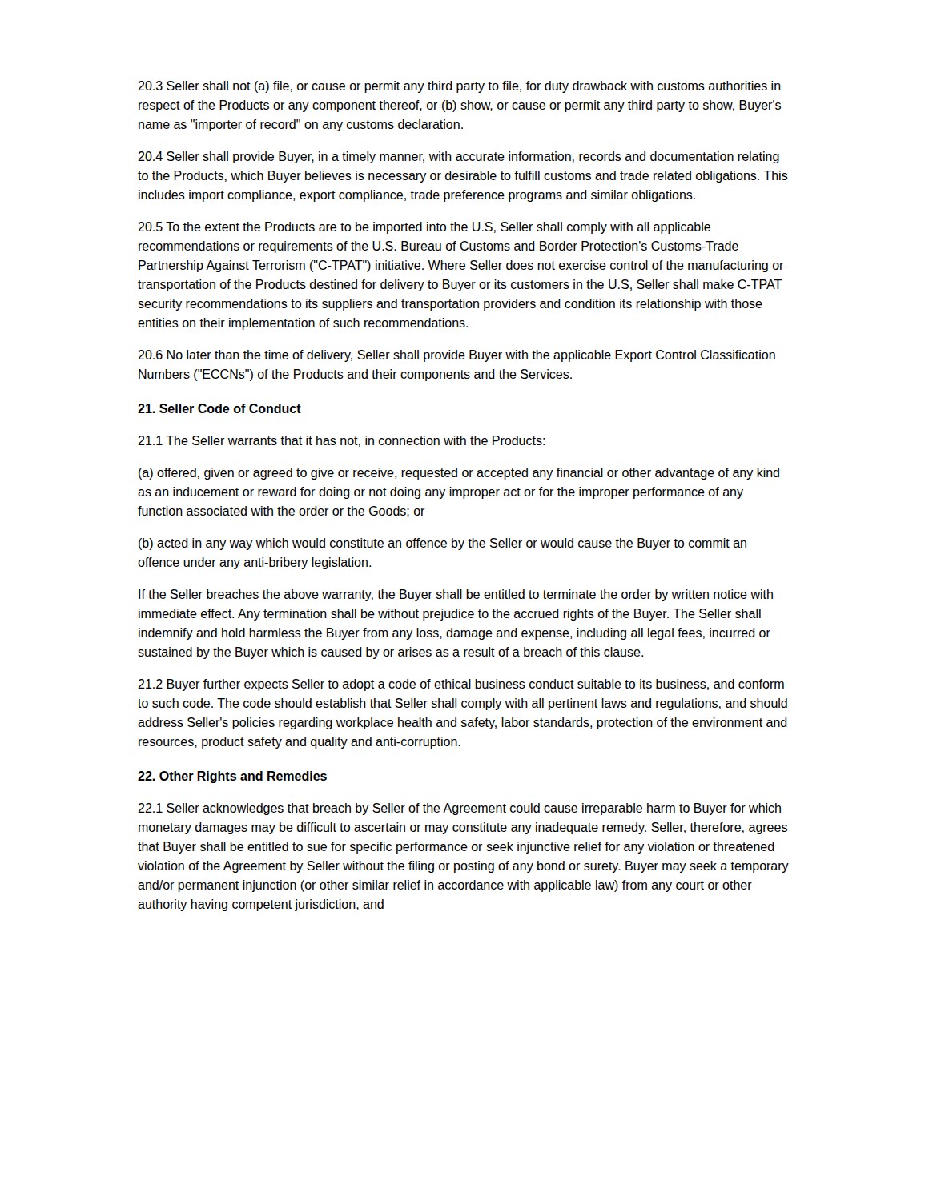20.3 Seller shall not (a) file, or cause or permit any third party to file, for duty drawback with customs authorities in respect of the Products or any component thereof, or (b) show, or cause or permit any third party to show, Buyer's name as "importer of record" on any customs declaration.
20.4 Seller shall provide Buyer, in a timely manner, with accurate information, records and documentation relating to the Products, which Buyer believes is necessary or desirable to fulfill customs and trade related obligations. This includes import compliance, export compliance, trade preference programs and similar obligations.
20.5 To the extent the Products are to be imported into the U.S, Seller shall comply with all applicable recommendations or requirements of the U.S. Bureau of Customs and Border Protection's Customs-Trade Partnership Against Terrorism ("C-TPAT") initiative. Where Seller does not exercise control of the manufacturing or transportation of the Products destined for delivery to Buyer or its customers in the U.S, Seller shall make C-TPAT security recommendations to its suppliers and transportation providers and condition its relationship with those entities on their implementation of such recommendations.
20.6 No later than the time of delivery, Seller shall provide Buyer with the applicable Export Control Classification Numbers ("ECCNs") of the Products and their components and the Services.
21. Seller Code of Conduct
21.1 The Seller warrants that it has not, in connection with the Products:
(a) offered, given or agreed to give or receive, requested or accepted any financial or other advantage of any kind as an inducement or reward for doing or not doing any improper act or for the improper performance of any function associated with the order or the Goods; or
(b) acted in any way which would constitute an offence by the Seller or would cause the Buyer to commit an offence under any anti-bribery legislation.
If the Seller breaches the above warranty, the Buyer shall be entitled to terminate the order by written notice with immediate effect. Any termination shall be without prejudice to the accrued rights of the Buyer. The Seller shall indemnify and hold harmless the Buyer from any loss, damage and expense, including all legal fees, incurred or sustained by the Buyer which is caused by or arises as a result of a breach of this clause.
21.2 Buyer further expects Seller to adopt a code of ethical business conduct suitable to its business, and conform to such code. The code should establish that Seller shall comply with all pertinent laws and regulations, and should address Seller's policies regarding workplace health and safety, labor standards, protection of the environment and resources, product safety and quality and anti-corruption.
22. Other Rights and Remedies
22.1 Seller acknowledges that breach by Seller of the Agreement could cause irreparable harm to Buyer for which monetary damages may be difficult to ascertain or may constitute any inadequate remedy. Seller, therefore, agrees that Buyer shall be entitled to sue for specific performance or seek injunctive relief for any violation or threatened violation of the Agreement by Seller without the filing or posting of any bond or surety. Buyer may seek a temporary and/or permanent injunction (or other similar relief in accordance with applicable law) from any court or other authority having competent jurisdiction, and